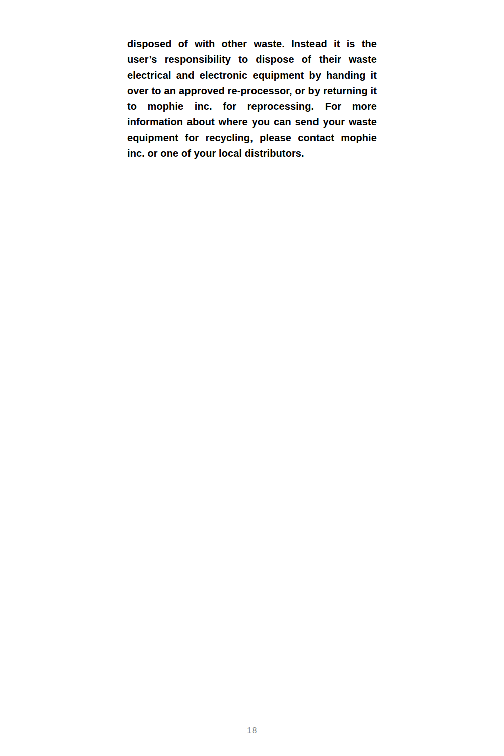disposed of with other waste. Instead it is the user’s responsibility to dispose of their waste electrical and electronic equipment by handing it over to an approved re-processor, or by returning it to mophie inc. for reprocessing. For more information about where you can send your waste equipment for recycling, please contact mophie inc. or one of your local distributors.
18